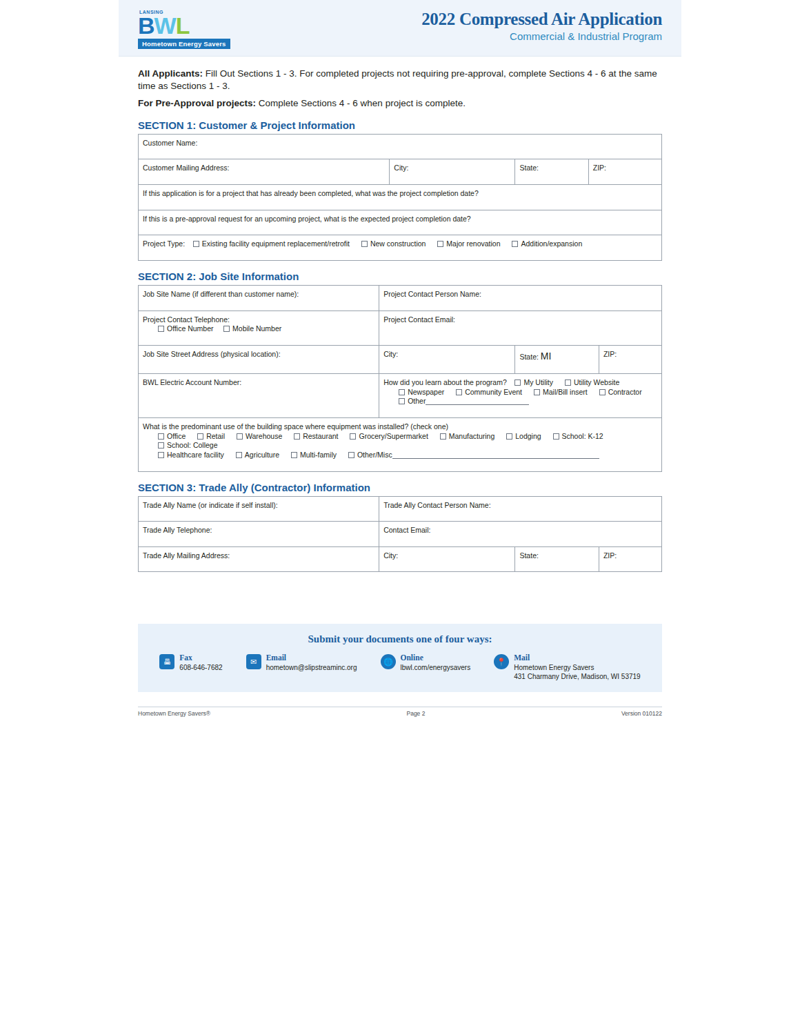LANSING
BWL
Hometown Energy Savers
2022 Compressed Air Application
Commercial & Industrial Program
All Applicants: Fill Out Sections 1 - 3. For completed projects not requiring pre-approval, complete Sections 4 - 6 at the same time as Sections 1 - 3.
For Pre-Approval projects: Complete Sections 4 - 6 when project is complete.
SECTION 1: Customer & Project Information
| Customer Name: |
| Customer Mailing Address: | City: | State: | ZIP: |
| If this application is for a project that has already been completed, what was the project completion date? |
| If this is a pre-approval request for an upcoming project, what is the expected project completion date? |
| Project Type: Existing facility equipment replacement/retrofit New construction Major renovation Addition/expansion |
SECTION 2: Job Site Information
| Job Site Name (if different than customer name): | Project Contact Person Name: |
| Project Contact Telephone: Office Number Mobile Number | Project Contact Email: |
| Job Site Street Address (physical location): | City: | State: MI | ZIP: |
| BWL Electric Account Number: | How did you learn about the program? My Utility Utility Website Newspaper Community Event Mail/Bill insert Contractor Other |
| What is the predominant use of the building space where equipment was installed? (check one) Office Retail Warehouse Restaurant Grocery/Supermarket Manufacturing Lodging School: K-12 School: College Healthcare facility Agriculture Multi-family Other/Misc |
SECTION 3: Trade Ally (Contractor) Information
| Trade Ally Name (or indicate if self install): | Trade Ally Contact Person Name: |
| Trade Ally Telephone: | Contact Email: |
| Trade Ally Mailing Address: | City: | State: | ZIP: |
Submit your documents one of four ways:
🖶
Fax
608-646-7682
✉
Email
hometown@slipstreaminc.org
🌐
Online
lbwl.com/energysavers
📍
Mail
Hometown Energy Savers
431 Charmany Drive, Madison, WI 53719
Hometown Energy Savers®
Page 2
Version 010122